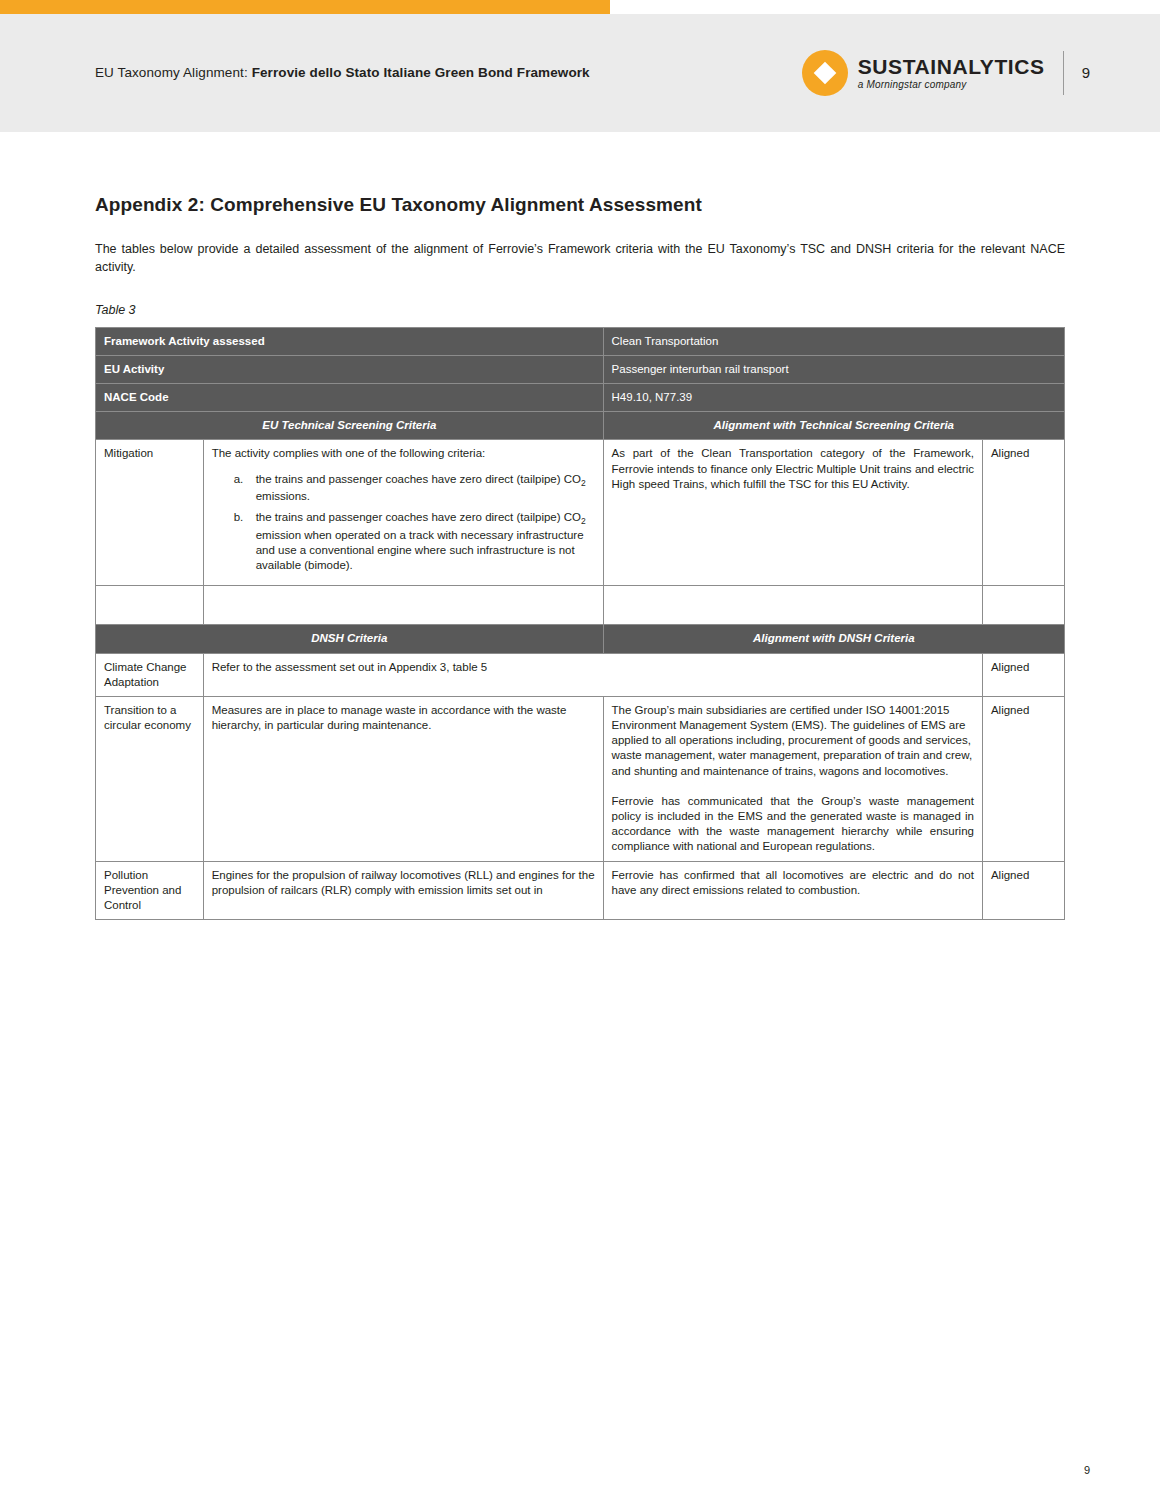EU Taxonomy Alignment: Ferrovie dello Stato Italiane Green Bond Framework
SUSTAINALYTICS
a Morningstar company
9
Appendix 2: Comprehensive EU Taxonomy Alignment Assessment
The tables below provide a detailed assessment of the alignment of Ferrovie’s Framework criteria with the EU Taxonomy’s TSC and DNSH criteria for the relevant NACE activity.
Table 3
| Framework Activity assessed | Clean Transportation |
| EU Activity | Passenger interurban rail transport |
| NACE Code | H49.10, N77.39 |
| EU Technical Screening Criteria | Alignment with Technical Screening Criteria |
| Mitigation | The activity complies with one of the following criteria: a. the trains and passenger coaches have zero direct (tailpipe) CO 2 emissions. b. the trains and passenger coaches have zero direct (tailpipe) CO 2 emission when operated on a track with necessary infrastructure and use a conventional engine where such infrastructure is not available (bimode). | As part of the Clean Transportation category of the Framework, Ferrovie intends to finance only Electric Multiple Unit trains and electric High speed Trains, which fulfill the TSC for this EU Activity. | Aligned |
| DNSH Criteria | Alignment with DNSH Criteria |
| Climate Change Adaptation | Refer to the assessment set out in Appendix 3, table 5 | Aligned |
| Transition to a circular economy | Measures are in place to manage waste in accordance with the waste hierarchy, in particular during maintenance. | The Group’s main subsidiaries are certified under ISO 14001:2015 Environment Management System (EMS). The guidelines of EMS are applied to all operations including, procurement of goods and services, waste management, water management, preparation of train and crew, and shunting and maintenance of trains, wagons and locomotives. Ferrovie has communicated that the Group’s waste management policy is included in the EMS and the generated waste is managed in accordance with the waste management hierarchy while ensuring compliance with national and European regulations. | Aligned |
| Pollution Prevention and Control | Engines for the propulsion of railway locomotives (RLL) and engines for the propulsion of railcars (RLR) comply with emission limits set out in | Ferrovie has confirmed that all locomotives are electric and do not have any direct emissions related to combustion. | Aligned |
9